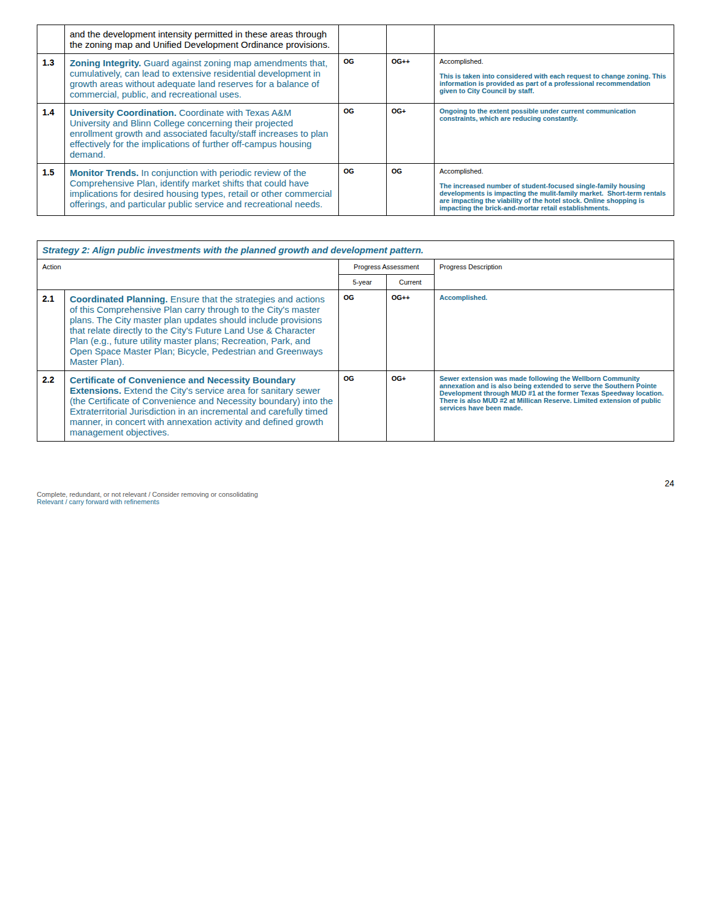| | and the development intensity permitted in these areas through the zoning map and Unified Development Ordinance provisions. | | | |
| 1.3 | Zoning Integrity. Guard against zoning map amendments that, cumulatively, can lead to extensive residential development in growth areas without adequate land reserves for a balance of commercial, public, and recreational uses. | OG | OG++ | Accomplished. This is taken into considered with each request to change zoning. This information is provided as part of a professional recommendation given to City Council by staff. |
| 1.4 | University Coordination. Coordinate with Texas A&M University and Blinn College concerning their projected enrollment growth and associated faculty/staff increases to plan effectively for the implications of further off-campus housing demand. | OG | OG+ | Ongoing to the extent possible under current communication constraints, which are reducing constantly. |
| 1.5 | Monitor Trends. In conjunction with periodic review of the Comprehensive Plan, identify market shifts that could have implications for desired housing types, retail or other commercial offerings, and particular public service and recreational needs. | OG | OG | Accomplished. The increased number of student-focused single-family housing developments is impacting the mulit-family market. Short-term rentals are impacting the viability of the hotel stock. Online shopping is impacting the brick-and-mortar retail establishments. |
| Strategy 2: Align public investments with the planned growth and development pattern. |
| Action | Progress Assessment | Progress Description |
| 5-year | Current |
| 2.1 | Coordinated Planning. Ensure that the strategies and actions of this Comprehensive Plan carry through to the City's master plans. The City master plan updates should include provisions that relate directly to the City's Future Land Use & Character Plan (e.g., future utility master plans; Recreation, Park, and Open Space Master Plan; Bicycle, Pedestrian and Greenways Master Plan). | OG | OG++ | Accomplished. |
| 2.2 | Certificate of Convenience and Necessity Boundary Extensions. Extend the City's service area for sanitary sewer (the Certificate of Convenience and Necessity boundary) into the Extraterritorial Jurisdiction in an incremental and carefully timed manner, in concert with annexation activity and defined growth management objectives. | OG | OG+ | Sewer extension was made following the Wellborn Community annexation and is also being extended to serve the Southern Pointe Development through MUD #1 at the former Texas Speedway location. There is also MUD #2 at Millican Reserve. Limited extension of public services have been made. |
24
Complete, redundant, or not relevant / Consider removing or consolidating
Relevant / carry forward with refinements